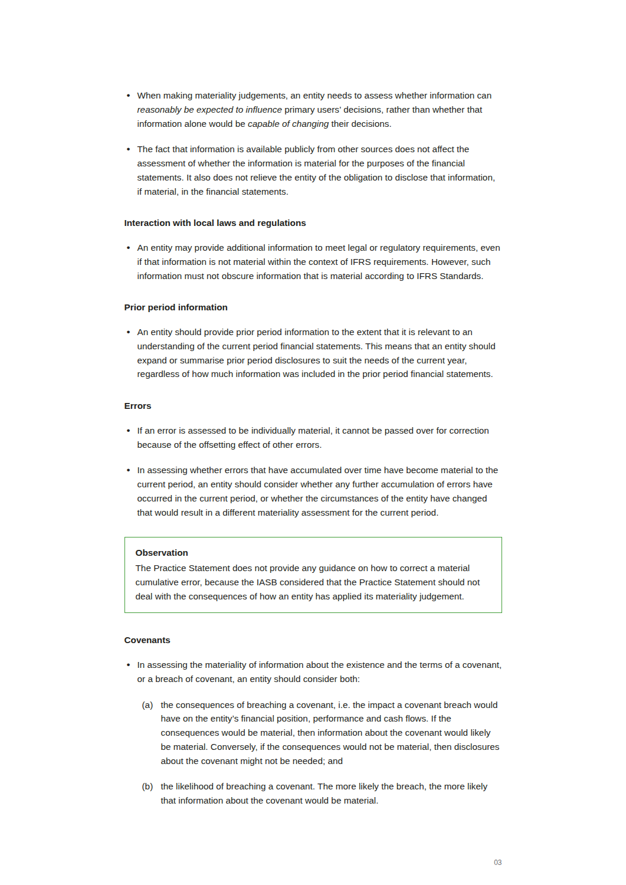When making materiality judgements, an entity needs to assess whether information can reasonably be expected to influence primary users’ decisions, rather than whether that information alone would be capable of changing their decisions.
The fact that information is available publicly from other sources does not affect the assessment of whether the information is material for the purposes of the financial statements. It also does not relieve the entity of the obligation to disclose that information, if material, in the financial statements.
Interaction with local laws and regulations
An entity may provide additional information to meet legal or regulatory requirements, even if that information is not material within the context of IFRS requirements. However, such information must not obscure information that is material according to IFRS Standards.
Prior period information
An entity should provide prior period information to the extent that it is relevant to an understanding of the current period financial statements. This means that an entity should expand or summarise prior period disclosures to suit the needs of the current year, regardless of how much information was included in the prior period financial statements.
Errors
If an error is assessed to be individually material, it cannot be passed over for correction because of the offsetting effect of other errors.
In assessing whether errors that have accumulated over time have become material to the current period, an entity should consider whether any further accumulation of errors have occurred in the current period, or whether the circumstances of the entity have changed that would result in a different materiality assessment for the current period.
Observation
The Practice Statement does not provide any guidance on how to correct a material cumulative error, because the IASB considered that the Practice Statement should not deal with the consequences of how an entity has applied its materiality judgement.
Covenants
In assessing the materiality of information about the existence and the terms of a covenant, or a breach of covenant, an entity should consider both:
the consequences of breaching a covenant, i.e. the impact a covenant breach would have on the entity’s financial position, performance and cash flows. If the consequences would be material, then information about the covenant would likely be material. Conversely, if the consequences would not be material, then disclosures about the covenant might not be needed; and
the likelihood of breaching a covenant. The more likely the breach, the more likely that information about the covenant would be material.
03